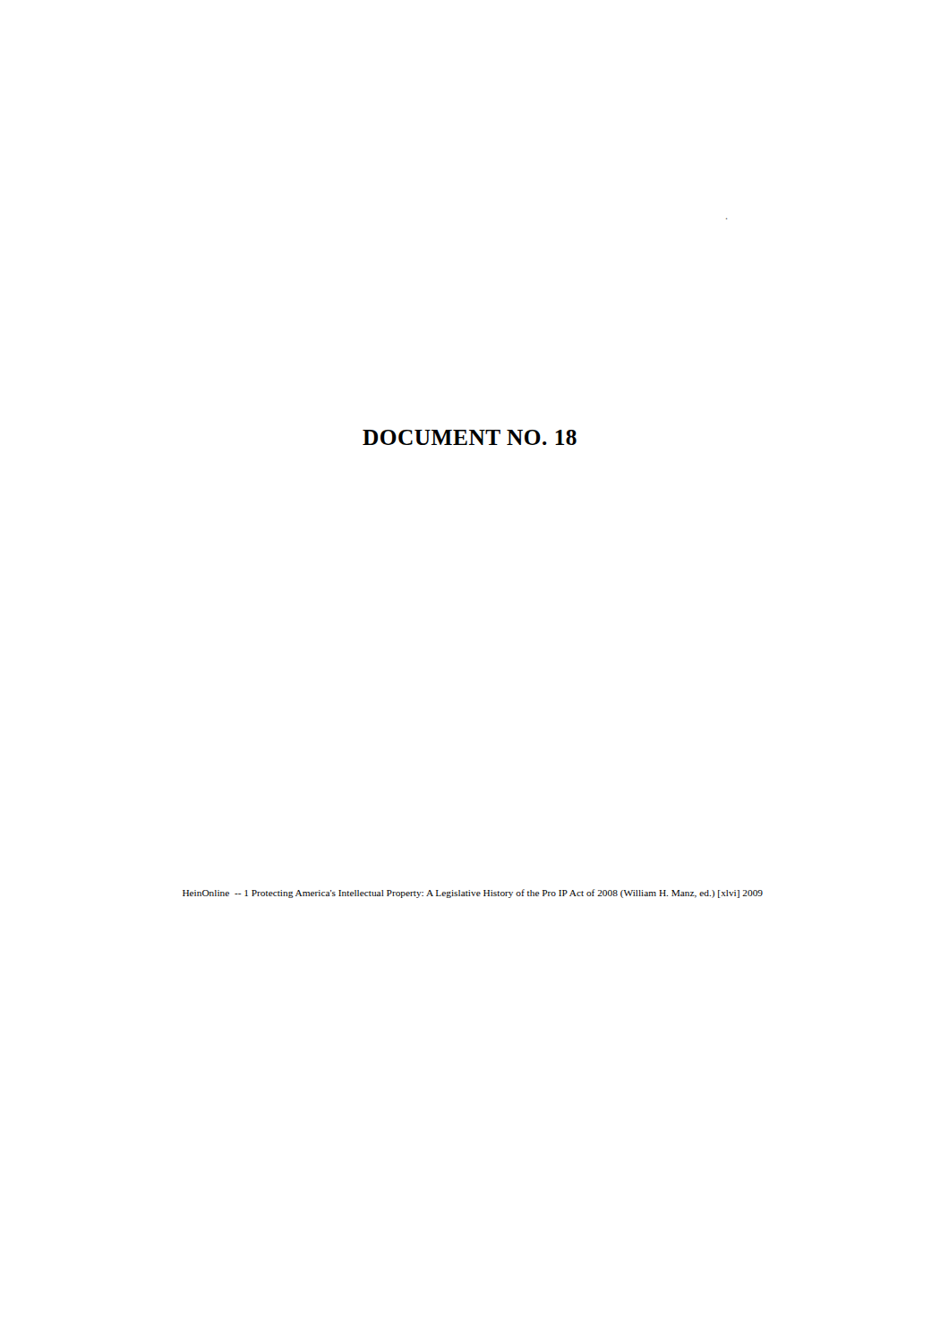.
DOCUMENT NO. 18
HeinOnline -- 1 Protecting America's Intellectual Property: A Legislative History of the Pro IP Act of 2008 (William H. Manz, ed.) [xlvi] 2009